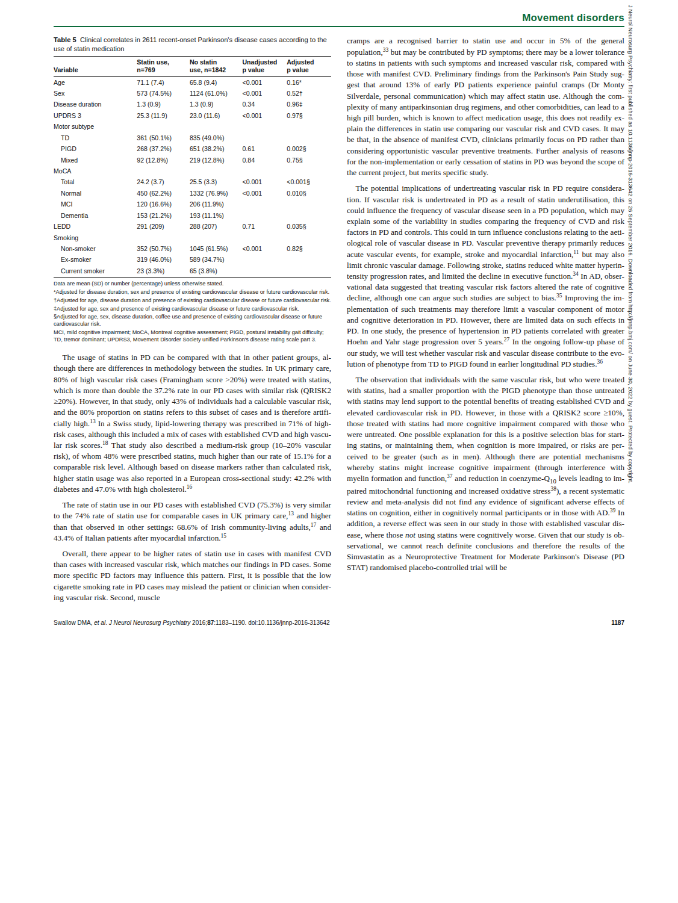J Neurol Neurosurg Psychiatry: first published as 10.1136/jnnp-2016-313642 on 26 September 2016. Downloaded from http://jnnp.bmj.com/ on June 30, 2022 by guest. Protected by copyright.
Movement disorders
Table 5 Clinical correlates in 2611 recent-onset Parkinson's disease cases according to the use of statin medication
| Variable | Statin use, n=769 | No statin use, n=1842 | Unadjusted p value | Adjusted p value |
| --- | --- | --- | --- | --- |
| Age | 71.1 (7.4) | 65.8 (9.4) | <0.001 | 0.16* |
| Sex | 573 (74.5%) | 1124 (61.0%) | <0.001 | 0.52† |
| Disease duration | 1.3 (0.9) | 1.3 (0.9) | 0.34 | 0.96‡ |
| UPDRS 3 | 25.3 (11.9) | 23.0 (11.6) | <0.001 | 0.97§ |
| Motor subtype | | | | |
| TD | 361 (50.1%) | 835 (49.0%) | | |
| PIGD | 268 (37.2%) | 651 (38.2%) | 0.61 | 0.002§ |
| Mixed | 92 (12.8%) | 219 (12.8%) | 0.84 | 0.75§ |
| MoCA | | | | |
| Total | 24.2 (3.7) | 25.5 (3.3) | <0.001 | <0.001§ |
| Normal | 450 (62.2%) | 1332 (76.9%) | <0.001 | 0.010§ |
| MCI | 120 (16.6%) | 206 (11.9%) | | |
| Dementia | 153 (21.2%) | 193 (11.1%) | | |
| LEDD | 291 (209) | 288 (207) | 0.71 | 0.035§ |
| Smoking | | | | |
| Non-smoker | 352 (50.7%) | 1045 (61.5%) | <0.001 | 0.82§ |
| Ex-smoker | 319 (46.0%) | 589 (34.7%) | | |
| Current smoker | 23 (3.3%) | 65 (3.8%) | | |
Data are mean (SD) or number (percentage) unless otherwise stated.
*Adjusted for disease duration, sex and presence of existing cardiovascular disease or future cardiovascular risk.
†Adjusted for age, disease duration and presence of existing cardiovascular disease or future cardiovascular risk.
‡Adjusted for age, sex and presence of existing cardiovascular disease or future cardiovascular risk.
§Adjusted for age, sex, disease duration, coffee use and presence of existing cardiovascular disease or future cardiovascular risk.
MCI, mild cognitive impairment; MoCA, Montreal cognitive assessment; PIGD, postural instability gait difficulty; TD, tremor dominant; UPDRS3, Movement Disorder Society unified Parkinson's disease rating scale part 3.
The usage of statins in PD can be compared with that in other patient groups, although there are differences in methodology between the studies. In UK primary care, 80% of high vascular risk cases (Framingham score >20%) were treated with statins, which is more than double the 37.2% rate in our PD cases with similar risk (QRISK2 ≥20%). However, in that study, only 43% of individuals had a calculable vascular risk, and the 80% proportion on statins refers to this subset of cases and is therefore artificially high.13 In a Swiss study, lipid-lowering therapy was prescribed in 71% of high-risk cases, although this included a mix of cases with established CVD and high vascular risk scores.18 That study also described a medium-risk group (10–20% vascular risk), of whom 48% were prescribed statins, much higher than our rate of 15.1% for a comparable risk level. Although based on disease markers rather than calculated risk, higher statin usage was also reported in a European cross-sectional study: 42.2% with diabetes and 47.0% with high cholesterol.16
The rate of statin use in our PD cases with established CVD (75.3%) is very similar to the 74% rate of statin use for comparable cases in UK primary care,13 and higher than that observed in other settings: 68.6% of Irish community-living adults,17 and 43.4% of Italian patients after myocardial infarction.15
Overall, there appear to be higher rates of statin use in cases with manifest CVD than cases with increased vascular risk, which matches our findings in PD cases. Some more specific PD factors may influence this pattern. First, it is possible that the low cigarette smoking rate in PD cases may mislead the patient or clinician when considering vascular risk. Second, muscle
cramps are a recognised barrier to statin use and occur in 5% of the general population,33 but may be contributed by PD symptoms; there may be a lower tolerance to statins in patients with such symptoms and increased vascular risk, compared with those with manifest CVD. Preliminary findings from the Parkinson's Pain Study suggest that around 13% of early PD patients experience painful cramps (Dr Monty Silverdale, personal communication) which may affect statin use. Although the complexity of many antiparkinsonian drug regimens, and other comorbidities, can lead to a high pill burden, which is known to affect medication usage, this does not readily explain the differences in statin use comparing our vascular risk and CVD cases. It may be that, in the absence of manifest CVD, clinicians primarily focus on PD rather than considering opportunistic vascular preventive treatments. Further analysis of reasons for the non-implementation or early cessation of statins in PD was beyond the scope of the current project, but merits specific study.
The potential implications of undertreating vascular risk in PD require consideration. If vascular risk is undertreated in PD as a result of statin underutilisation, this could influence the frequency of vascular disease seen in a PD population, which may explain some of the variability in studies comparing the frequency of CVD and risk factors in PD and controls. This could in turn influence conclusions relating to the aetiological role of vascular disease in PD. Vascular preventive therapy primarily reduces acute vascular events, for example, stroke and myocardial infarction,11 but may also limit chronic vascular damage. Following stroke, statins reduced white matter hyperintensity progression rates, and limited the decline in executive function.34 In AD, observational data suggested that treating vascular risk factors altered the rate of cognitive decline, although one can argue such studies are subject to bias.35 Improving the implementation of such treatments may therefore limit a vascular component of motor and cognitive deterioration in PD. However, there are limited data on such effects in PD. In one study, the presence of hypertension in PD patients correlated with greater Hoehn and Yahr stage progression over 5 years.27 In the ongoing follow-up phase of our study, we will test whether vascular risk and vascular disease contribute to the evolution of phenotype from TD to PIGD found in earlier longitudinal PD studies.36
The observation that individuals with the same vascular risk, but who were treated with statins, had a smaller proportion with the PIGD phenotype than those untreated with statins may lend support to the potential benefits of treating established CVD and elevated cardiovascular risk in PD. However, in those with a QRISK2 score ≥10%, those treated with statins had more cognitive impairment compared with those who were untreated. One possible explanation for this is a positive selection bias for starting statins, or maintaining them, when cognition is more impaired, or risks are perceived to be greater (such as in men). Although there are potential mechanisms whereby statins might increase cognitive impairment (through interference with myelin formation and function,37 and reduction in coenzyme-Q10 levels leading to impaired mitochondrial functioning and increased oxidative stress38), a recent systematic review and meta-analysis did not find any evidence of significant adverse effects of statins on cognition, either in cognitively normal participants or in those with AD.39 In addition, a reverse effect was seen in our study in those with established vascular disease, where those not using statins were cognitively worse. Given that our study is observational, we cannot reach definite conclusions and therefore the results of the Simvastatin as a Neuroprotective Treatment for Moderate Parkinson's Disease (PD STAT) randomised placebo-controlled trial will be
Swallow DMA, et al. J Neurol Neurosurg Psychiatry 2016;87:1183–1190. doi:10.1136/jnnp-2016-313642
1187